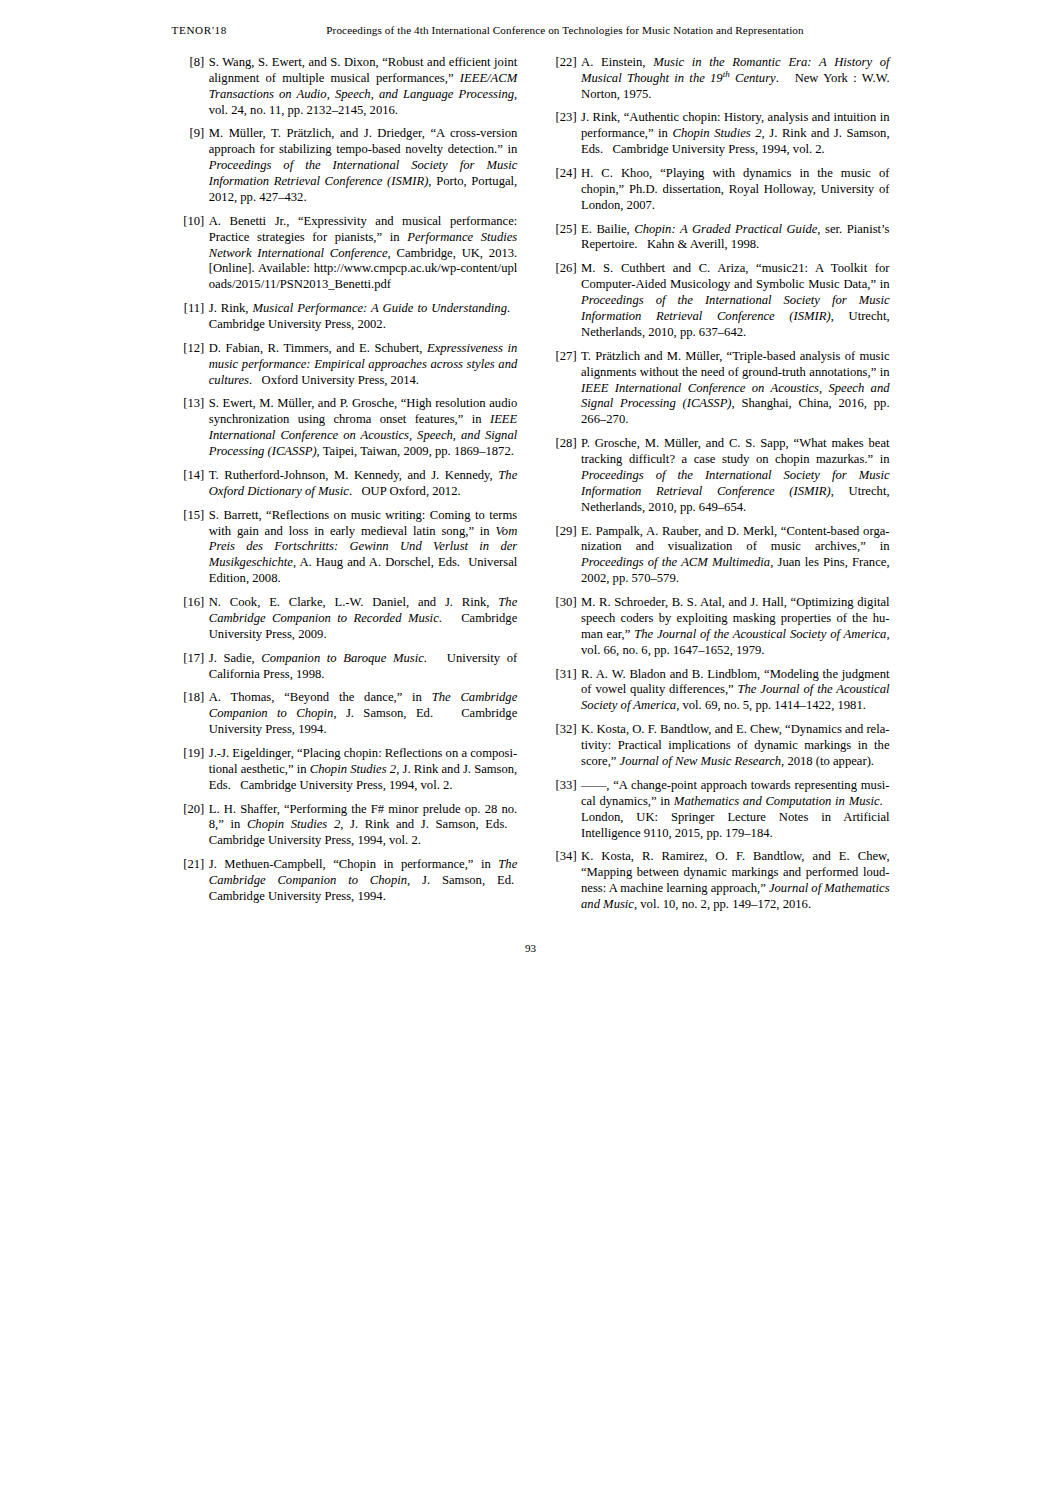TENOR'18 Proceedings of the 4th International Conference on Technologies for Music Notation and Representation
[8] S. Wang, S. Ewert, and S. Dixon, “Robust and efficient joint alignment of multiple musical performances,” IEEE/ACM Transactions on Audio, Speech, and Language Processing, vol. 24, no. 11, pp. 2132–2145, 2016.
[9] M. Müller, T. Prätzlich, and J. Driedger, “A cross-version approach for stabilizing tempo-based novelty detection.” in Proceedings of the International Society for Music Information Retrieval Conference (ISMIR), Porto, Portugal, 2012, pp. 427–432.
[10] A. Benetti Jr., “Expressivity and musical performance: Practice strategies for pianists,” in Performance Studies Network International Conference, Cambridge, UK, 2013. [Online]. Available: http://www.cmpcp.ac.uk/wp-content/uploads/2015/11/PSN2013_Benetti.pdf
[11] J. Rink, Musical Performance: A Guide to Understanding. Cambridge University Press, 2002.
[12] D. Fabian, R. Timmers, and E. Schubert, Expressiveness in music performance: Empirical approaches across styles and cultures. Oxford University Press, 2014.
[13] S. Ewert, M. Müller, and P. Grosche, “High resolution audio synchronization using chroma onset features,” in IEEE International Conference on Acoustics, Speech, and Signal Processing (ICASSP), Taipei, Taiwan, 2009, pp. 1869–1872.
[14] T. Rutherford-Johnson, M. Kennedy, and J. Kennedy, The Oxford Dictionary of Music. OUP Oxford, 2012.
[15] S. Barrett, “Reflections on music writing: Coming to terms with gain and loss in early medieval latin song,” in Vom Preis des Fortschritts: Gewinn Und Verlust in der Musikgeschichte, A. Haug and A. Dorschel, Eds. Universal Edition, 2008.
[16] N. Cook, E. Clarke, L.-W. Daniel, and J. Rink, The Cambridge Companion to Recorded Music. Cambridge University Press, 2009.
[17] J. Sadie, Companion to Baroque Music. University of California Press, 1998.
[18] A. Thomas, “Beyond the dance,” in The Cambridge Companion to Chopin, J. Samson, Ed. Cambridge University Press, 1994.
[19] J.-J. Eigeldinger, “Placing chopin: Reflections on a compositional aesthetic,” in Chopin Studies 2, J. Rink and J. Samson, Eds. Cambridge University Press, 1994, vol. 2.
[20] L. H. Shaffer, “Performing the F# minor prelude op. 28 no. 8,” in Chopin Studies 2, J. Rink and J. Samson, Eds. Cambridge University Press, 1994, vol. 2.
[21] J. Methuen-Campbell, “Chopin in performance,” in The Cambridge Companion to Chopin, J. Samson, Ed. Cambridge University Press, 1994.
[22] A. Einstein, Music in the Romantic Era: A History of Musical Thought in the 19th Century. New York : W.W. Norton, 1975.
[23] J. Rink, “Authentic chopin: History, analysis and intuition in performance,” in Chopin Studies 2, J. Rink and J. Samson, Eds. Cambridge University Press, 1994, vol. 2.
[24] H. C. Khoo, “Playing with dynamics in the music of chopin,” Ph.D. dissertation, Royal Holloway, University of London, 2007.
[25] E. Bailie, Chopin: A Graded Practical Guide, ser. Pianist’s Repertoire. Kahn & Averill, 1998.
[26] M. S. Cuthbert and C. Ariza, “music21: A Toolkit for Computer-Aided Musicology and Symbolic Music Data,” in Proceedings of the International Society for Music Information Retrieval Conference (ISMIR), Utrecht, Netherlands, 2010, pp. 637–642.
[27] T. Prätzlich and M. Müller, “Triple-based analysis of music alignments without the need of ground-truth annotations,” in IEEE International Conference on Acoustics, Speech and Signal Processing (ICASSP), Shanghai, China, 2016, pp. 266–270.
[28] P. Grosche, M. Müller, and C. S. Sapp, “What makes beat tracking difficult? a case study on chopin mazurkas.” in Proceedings of the International Society for Music Information Retrieval Conference (ISMIR), Utrecht, Netherlands, 2010, pp. 649–654.
[29] E. Pampalk, A. Rauber, and D. Merkl, “Content-based organization and visualization of music archives,” in Proceedings of the ACM Multimedia, Juan les Pins, France, 2002, pp. 570–579.
[30] M. R. Schroeder, B. S. Atal, and J. Hall, “Optimizing digital speech coders by exploiting masking properties of the human ear,” The Journal of the Acoustical Society of America, vol. 66, no. 6, pp. 1647–1652, 1979.
[31] R. A. W. Bladon and B. Lindblom, “Modeling the judgment of vowel quality differences,” The Journal of the Acoustical Society of America, vol. 69, no. 5, pp. 1414–1422, 1981.
[32] K. Kosta, O. F. Bandtlow, and E. Chew, “Dynamics and relativity: Practical implications of dynamic markings in the score,” Journal of New Music Research, 2018 (to appear).
[33] ——, “A change-point approach towards representing musical dynamics,” in Mathematics and Computation in Music. London, UK: Springer Lecture Notes in Artificial Intelligence 9110, 2015, pp. 179–184.
[34] K. Kosta, R. Ramirez, O. F. Bandtlow, and E. Chew, “Mapping between dynamic markings and performed loudness: A machine learning approach,” Journal of Mathematics and Music, vol. 10, no. 2, pp. 149–172, 2016.
93